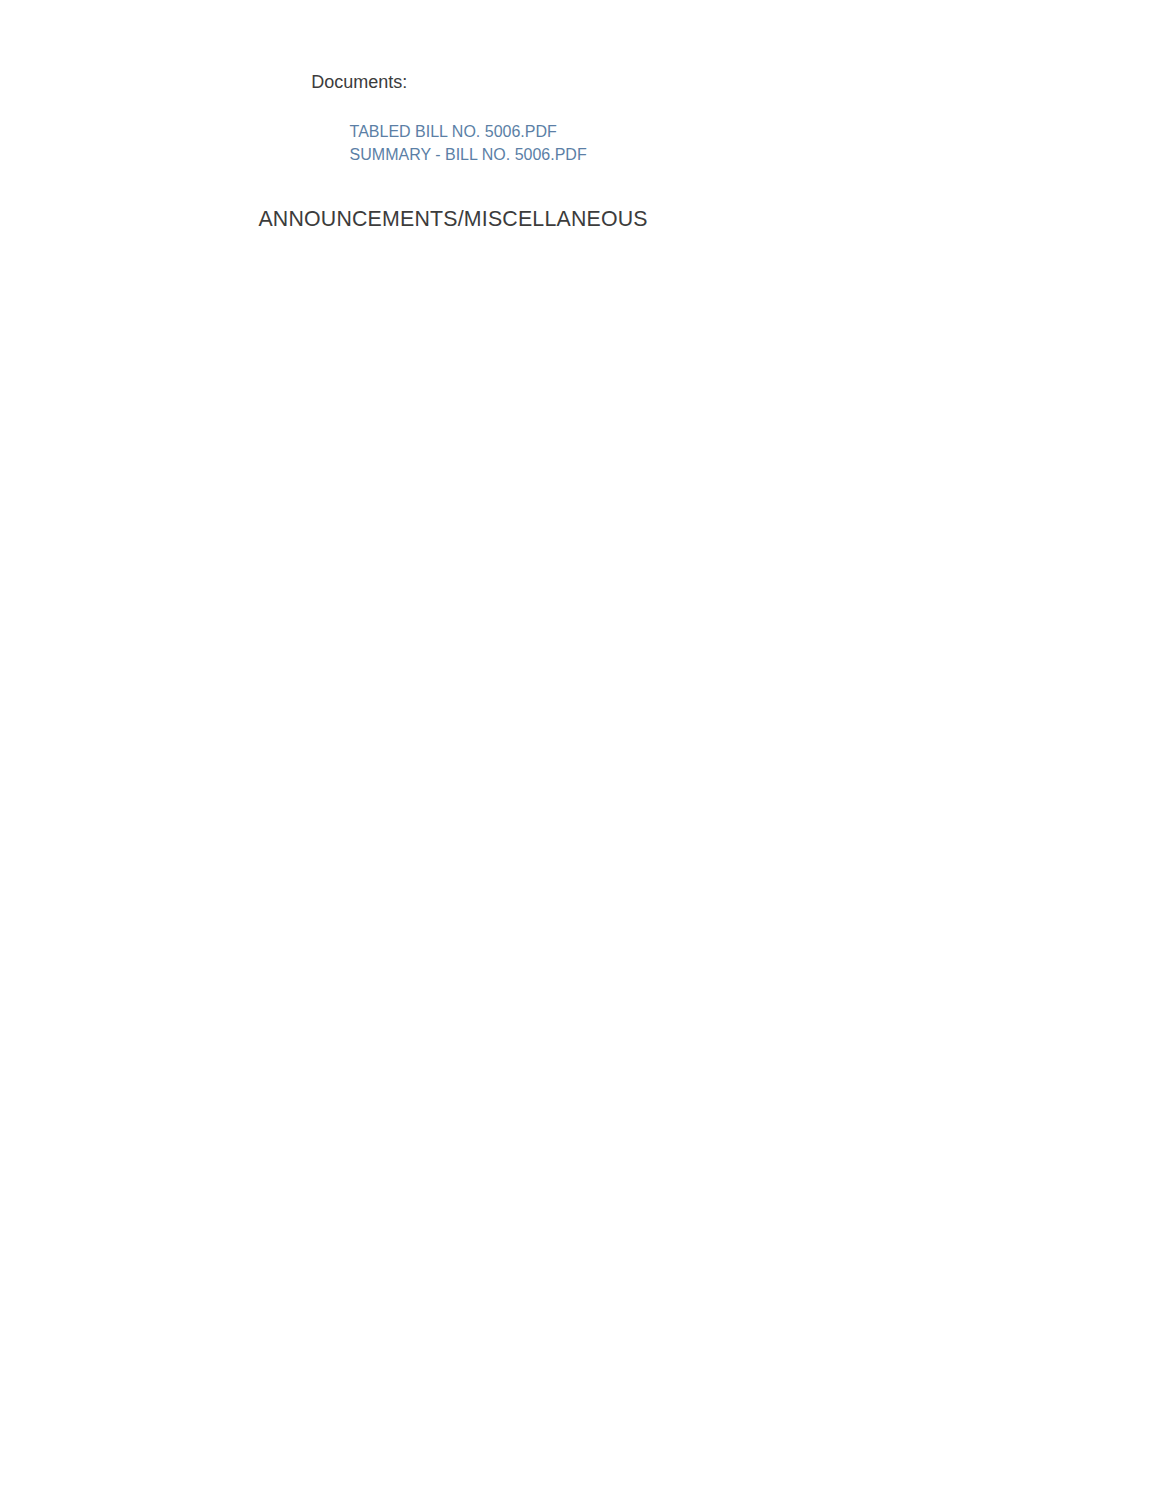Documents:
TABLED BILL NO. 5006.PDF SUMMARY - BILL NO. 5006.PDF
ANNOUNCEMENTS/MISCELLANEOUS